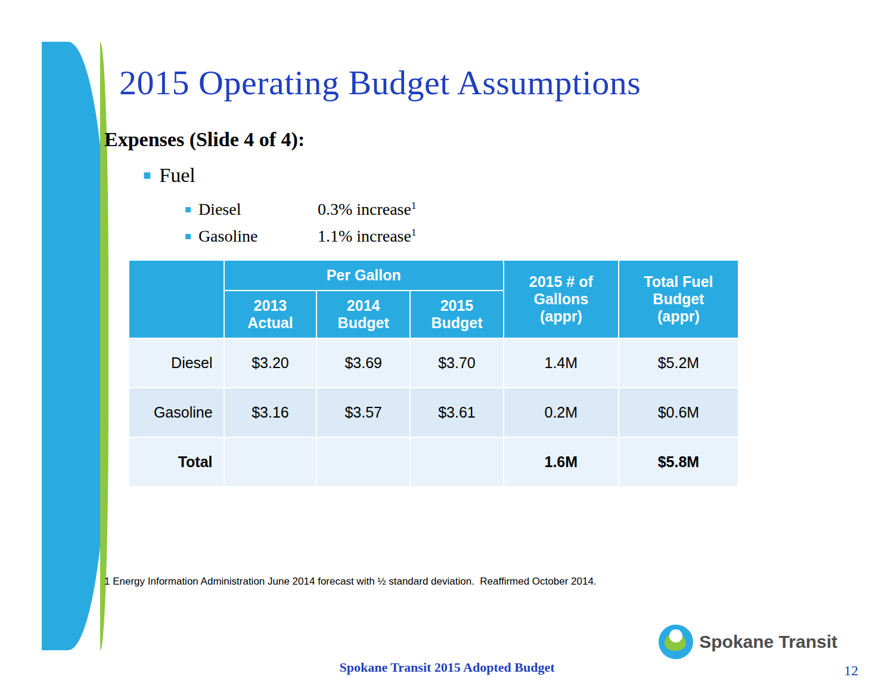2015 Operating Budget Assumptions
Expenses (Slide 4 of 4):
■Fuel
■Diesel0.3% increase1
■Gasoline1.1% increase1
| | Per Gallon | 2015 # of Gallons (appr) | Total Fuel Budget (appr) |
| --- | --- | --- | --- |
| 2013 Actual | 2014 Budget | 2015 Budget |
| Diesel | $3.20 | $3.69 | $3.70 | 1.4M | $5.2M |
| Gasoline | $3.16 | $3.57 | $3.61 | 0.2M | $0.6M |
| Total | | | | 1.6M | $5.8M |
1 Energy Information Administration June 2014 forecast with ½ standard deviation. Reaffirmed October 2014.
Spokane Transit
Spokane Transit 2015 Adopted Budget
12